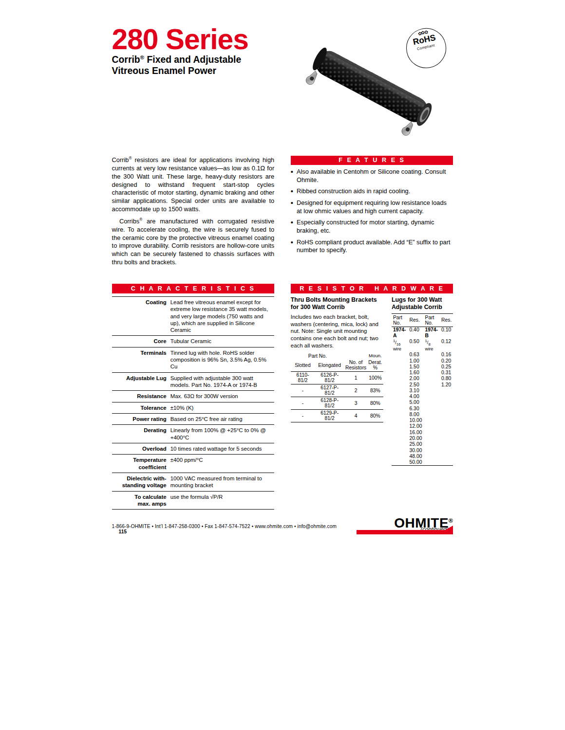280 Series
Corrib® Fixed and Adjustable
Vitreous Enamel Power
✿✿✿
RoHS
Compliant
Corrib® resistors are ideal for applications involving high currents at very low resistance values—as low as 0.1Ω for the 300 Watt unit. These large, heavy-duty resistors are designed to withstand frequent start-stop cycles characteristic of motor starting, dynamic braking and other similar applications. Special order units are available to accommodate up to 1500 watts.
Corribs® are manufactured with corrugated resistive wire. To accelerate cooling, the wire is securely fused to the ceramic core by the protective vitreous enamel coating to improve durability. Corrib resistors are hollow-core units which can be securely fastened to chassis surfaces with thru bolts and brackets.
F E A T U R E S
Also available in Centohm or Silicone coating. Consult Ohmite.
Ribbed construction aids in rapid cooling.
Designed for equipment requiring low resistance loads at low ohmic values and high current capacity.
Especially constructed for motor starting, dynamic braking, etc.
RoHS compliant product available. Add “E” suffix to part number to specify.
C H A R A C T E R I S T I C S
| Coating | Lead free vitreous enamel except for extreme low resistance 35 watt models, and very large models (750 watts and up), which are supplied in Silicone Ceramic |
| Core | Tubular Ceramic |
| Terminals | Tinned lug with hole. RoHS solder composition is 96% Sn, 3.5% Ag, 0.5% Cu |
| Adjustable Lug | Supplied with adjustable 300 watt models. Part No. 1974-A or 1974-B |
| Resistance | Max. 63Ω for 300W version |
| Tolerance | ±10% (K) |
| Power rating | Based on 25°C free air rating |
| Derating | Linearly from 100% @ +25°C to 0% @ +400°C |
| Overload | 10 times rated wattage for 5 seconds |
| Temperature coefficient | ±400 ppm/°C |
| Dielectric with- standing voltage | 1000 VAC measured from terminal to mounting bracket |
| To calculate max. amps | use the formula √P/R |
R E S I S T O R H A R D W A R E
Thru Bolts Mounting Brackets for 300 Watt Corrib
Includes two each bracket, bolt, washers (centering, mica, lock) and nut. Note: Single unit mounting contains one each bolt and nut; two each all washers.
| Part No. | | Moun. |
| Slotted | Elongated | No. of Resistors | Derat. % |
| 6110-81/2 | 6126-P-81/2 | 1 | 100% |
| - | 6127-P-81/2 | 2 | 83% |
| - | 6128-P-81/2 | 3 | 80% |
| - | 6129-P-81/2 | 4 | 80% |
Lugs for 300 Watt Adjustable Corrib
| Part No. | Res. | Part No. | Res. |
| --- | --- | --- | --- |
| 1974-A | 0.40 | 1974-B | 0.10 |
| 1 / 16 wire | 0.50 | 1 / 8 wire | 0.12 |
| | 0.63 | | 0.16 |
| | 1.00 | | 0.20 |
| | 1.50 | | 0.25 |
| | 1.60 | | 0.31 |
| | 2.00 | | 0.80 |
| | 2.50 | | 1.20 |
| | 3.10 | | |
| | 4.00 | | |
| | 5.00 | | |
| | 6.30 | | |
| | 8.00 | | |
| | 10.00 | | |
| | 12.00 | | |
| | 16.00 | | |
| | 20.00 | | |
| | 25.00 | | |
| | 30.00 | | |
| | 48.00 | | |
| | 50.00 | | |
(continued)
1-866-9-OHMITE • Int’l 1-847-258-0300 • Fax 1-847-574-7522 • www.ohmite.com • info@ohmite.com 115
OHMITE®